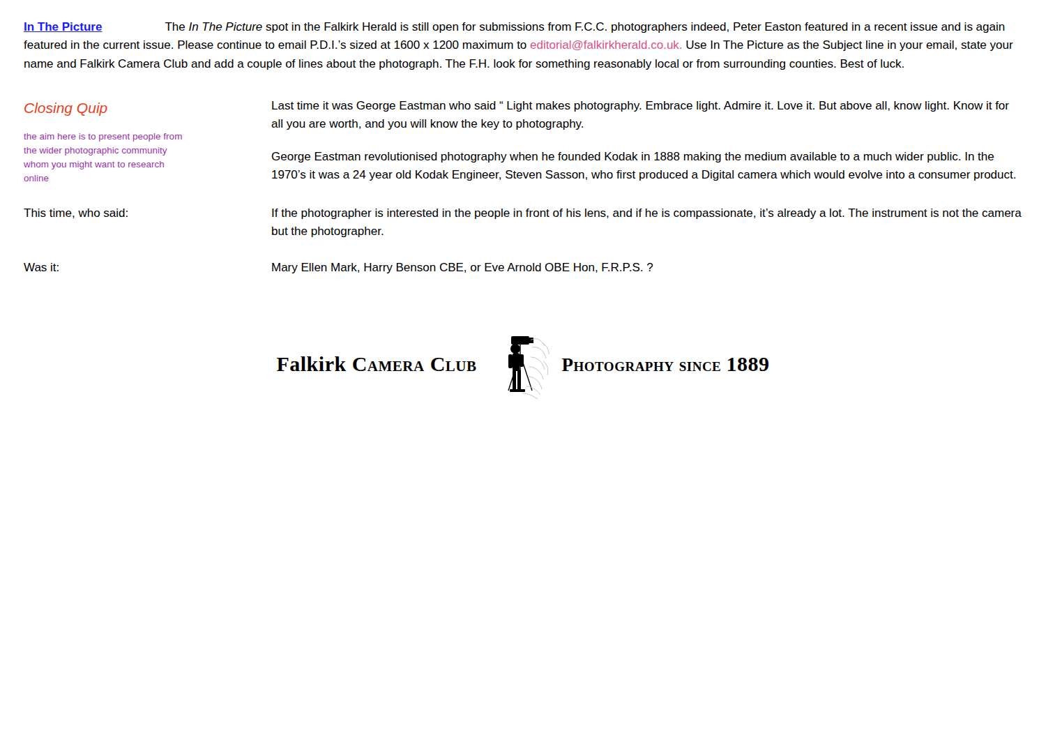In The Picture The In The Picture spot in the Falkirk Herald is still open for submissions from F.C.C. photographers indeed, Peter Easton featured in a recent issue and is again featured in the current issue. Please continue to email P.D.I.’s sized at 1600 x 1200 maximum to editorial@falkirkherald.co.uk. Use In The Picture as the Subject line in your email, state your name and Falkirk Camera Club and add a couple of lines about the photograph. The F.H. look for something reasonably local or from surrounding counties. Best of luck.
Closing Quip
the aim here is to present people from the wider photographic community whom you might want to research online
Last time it was George Eastman who said “ Light makes photography. Embrace light. Admire it. Love it. But above all, know light. Know it for all you are worth, and you will know the key to photography.
George Eastman revolutionised photography when he founded Kodak in 1888 making the medium available to a much wider public. In the 1970’s it was a 24 year old Kodak Engineer, Steven Sasson, who first produced a Digital camera which would evolve into a consumer product.
This time, who said:
If the photographer is interested in the people in front of his lens, and if he is compassionate, it’s already a lot. The instrument is not the camera but the photographer.
Was it:
Mary Ellen Mark, Harry Benson CBE, or Eve Arnold OBE Hon, F.R.P.S. ?
Falkirk Camera Club Photography since 1889